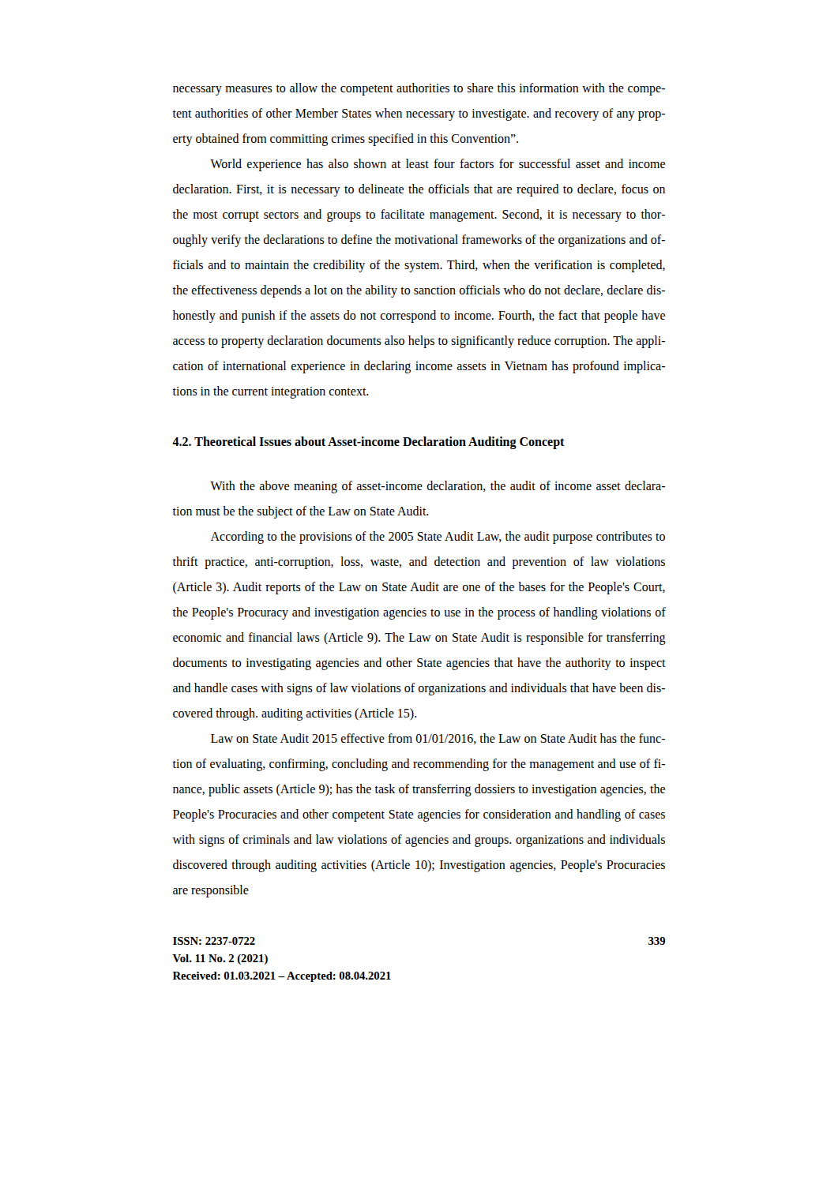necessary measures to allow the competent authorities to share this information with the competent authorities of other Member States when necessary to investigate. and recovery of any property obtained from committing crimes specified in this Convention”.
World experience has also shown at least four factors for successful asset and income declaration. First, it is necessary to delineate the officials that are required to declare, focus on the most corrupt sectors and groups to facilitate management. Second, it is necessary to thoroughly verify the declarations to define the motivational frameworks of the organizations and officials and to maintain the credibility of the system. Third, when the verification is completed, the effectiveness depends a lot on the ability to sanction officials who do not declare, declare dishonestly and punish if the assets do not correspond to income. Fourth, the fact that people have access to property declaration documents also helps to significantly reduce corruption. The application of international experience in declaring income assets in Vietnam has profound implications in the current integration context.
4.2. Theoretical Issues about Asset-income Declaration Auditing Concept
With the above meaning of asset-income declaration, the audit of income asset declaration must be the subject of the Law on State Audit.
According to the provisions of the 2005 State Audit Law, the audit purpose contributes to thrift practice, anti-corruption, loss, waste, and detection and prevention of law violations (Article 3). Audit reports of the Law on State Audit are one of the bases for the People's Court, the People's Procuracy and investigation agencies to use in the process of handling violations of economic and financial laws (Article 9). The Law on State Audit is responsible for transferring documents to investigating agencies and other State agencies that have the authority to inspect and handle cases with signs of law violations of organizations and individuals that have been discovered through. auditing activities (Article 15).
Law on State Audit 2015 effective from 01/01/2016, the Law on State Audit has the function of evaluating, confirming, concluding and recommending for the management and use of finance, public assets (Article 9); has the task of transferring dossiers to investigation agencies, the People's Procuracies and other competent State agencies for consideration and handling of cases with signs of criminals and law violations of agencies and groups. organizations and individuals discovered through auditing activities (Article 10); Investigation agencies, People's Procuracies are responsible
ISSN: 2237-0722
Vol. 11 No. 2 (2021)
Received: 01.03.2021 – Accepted: 08.04.2021
339